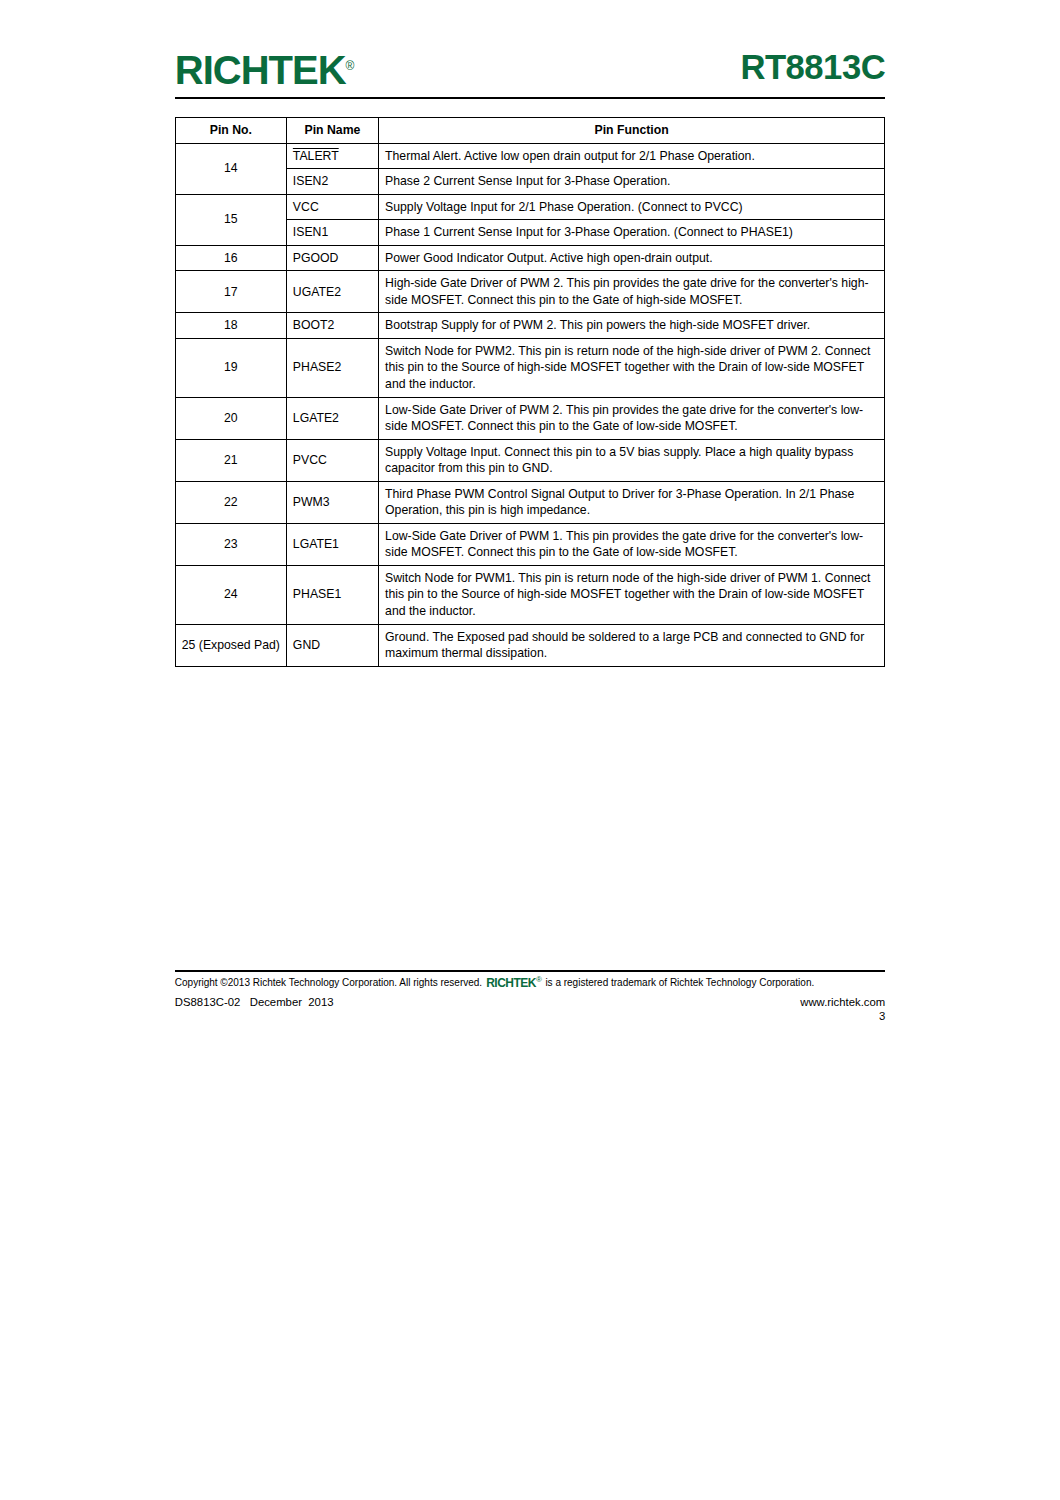RICHTEK®
RT8813C
| Pin No. | Pin Name | Pin Function |
| --- | --- | --- |
| 14 | TALERT | Thermal Alert. Active low open drain output for 2/1 Phase Operation. |
| ISEN2 | Phase 2 Current Sense Input for 3-Phase Operation. |
| 15 | VCC | Supply Voltage Input for 2/1 Phase Operation. (Connect to PVCC) |
| ISEN1 | Phase 1 Current Sense Input for 3-Phase Operation. (Connect to PHASE1) |
| 16 | PGOOD | Power Good Indicator Output. Active high open-drain output. |
| 17 | UGATE2 | High-side Gate Driver of PWM 2. This pin provides the gate drive for the converter's high-side MOSFET. Connect this pin to the Gate of high-side MOSFET. |
| 18 | BOOT2 | Bootstrap Supply for of PWM 2. This pin powers the high-side MOSFET driver. |
| 19 | PHASE2 | Switch Node for PWM2. This pin is return node of the high-side driver of PWM 2. Connect this pin to the Source of high-side MOSFET together with the Drain of low-side MOSFET and the inductor. |
| 20 | LGATE2 | Low-Side Gate Driver of PWM 2. This pin provides the gate drive for the converter's low-side MOSFET. Connect this pin to the Gate of low-side MOSFET. |
| 21 | PVCC | Supply Voltage Input. Connect this pin to a 5V bias supply. Place a high quality bypass capacitor from this pin to GND. |
| 22 | PWM3 | Third Phase PWM Control Signal Output to Driver for 3-Phase Operation. In 2/1 Phase Operation, this pin is high impedance. |
| 23 | LGATE1 | Low-Side Gate Driver of PWM 1. This pin provides the gate drive for the converter's low-side MOSFET. Connect this pin to the Gate of low-side MOSFET. |
| 24 | PHASE1 | Switch Node for PWM1. This pin is return node of the high-side driver of PWM 1. Connect this pin to the Source of high-side MOSFET together with the Drain of low-side MOSFET and the inductor. |
| 25 (Exposed Pad) | GND | Ground. The Exposed pad should be soldered to a large PCB and connected to GND for maximum thermal dissipation. |
Copyright ©2013 Richtek Technology Corporation. All rights reserved. RICHTEK® is a registered trademark of Richtek Technology Corporation.
DS8813C-02 December 2013 www.richtek.com
3